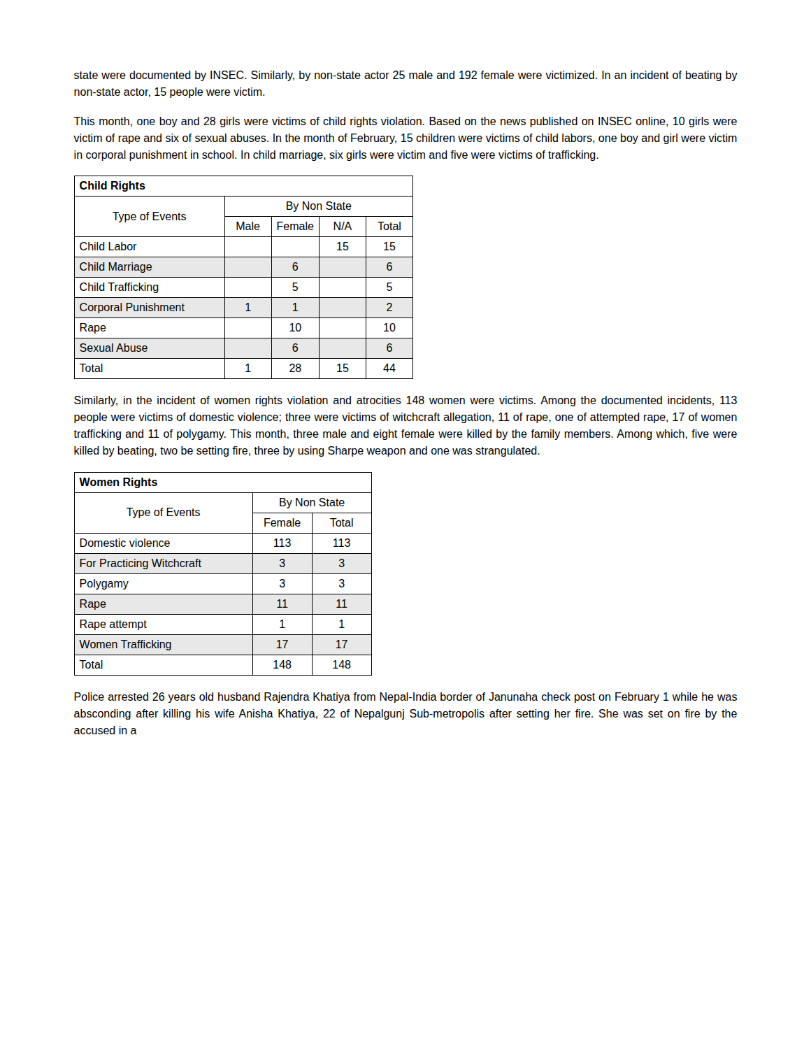state were documented by INSEC. Similarly, by non-state actor 25 male and 192 female were victimized. In an incident of beating by non-state actor, 15 people were victim.
This month, one boy and 28 girls were victims of child rights violation. Based on the news published on INSEC online, 10 girls were victim of rape and six of sexual abuses. In the month of February, 15 children were victims of child labors, one boy and girl were victim in corporal punishment in school. In child marriage, six girls were victim and five were victims of trafficking.
| Child Rights |
| Type of Events | By Non State |
| Male | Female | N/A | Total |
| Child Labor | | | 15 | 15 |
| Child Marriage | | 6 | | 6 |
| Child Trafficking | | 5 | | 5 |
| Corporal Punishment | 1 | 1 | | 2 |
| Rape | | 10 | | 10 |
| Sexual Abuse | | 6 | | 6 |
| Total | 1 | 28 | 15 | 44 |
Similarly, in the incident of women rights violation and atrocities 148 women were victims. Among the documented incidents, 113 people were victims of domestic violence; three were victims of witchcraft allegation, 11 of rape, one of attempted rape, 17 of women trafficking and 11 of polygamy. This month, three male and eight female were killed by the family members. Among which, five were killed by beating, two be setting fire, three by using Sharpe weapon and one was strangulated.
| Women Rights |
| Type of Events | By Non State |
| Female | Total |
| Domestic violence | 113 | 113 |
| For Practicing Witchcraft | 3 | 3 |
| Polygamy | 3 | 3 |
| Rape | 11 | 11 |
| Rape attempt | 1 | 1 |
| Women Trafficking | 17 | 17 |
| Total | 148 | 148 |
Police arrested 26 years old husband Rajendra Khatiya from Nepal-India border of Janunaha check post on February 1 while he was absconding after killing his wife Anisha Khatiya, 22 of Nepalgunj Sub-metropolis after setting her fire. She was set on fire by the accused in a